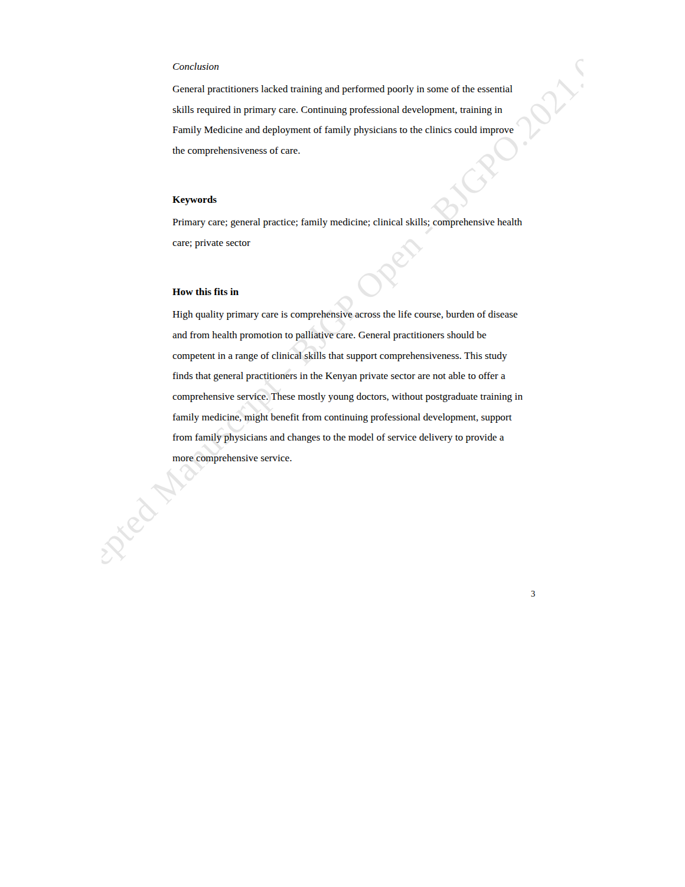Accepted Manuscript - BJGP Open - BJGPO.2021.0233
Conclusion
General practitioners lacked training and performed poorly in some of the essential skills required in primary care. Continuing professional development, training in Family Medicine and deployment of family physicians to the clinics could improve the comprehensiveness of care.
Keywords
Primary care; general practice; family medicine; clinical skills; comprehensive health care; private sector
How this fits in
High quality primary care is comprehensive across the life course, burden of disease and from health promotion to palliative care. General practitioners should be competent in a range of clinical skills that support comprehensiveness. This study finds that general practitioners in the Kenyan private sector are not able to offer a comprehensive service. These mostly young doctors, without postgraduate training in family medicine, might benefit from continuing professional development, support from family physicians and changes to the model of service delivery to provide a more comprehensive service.
3